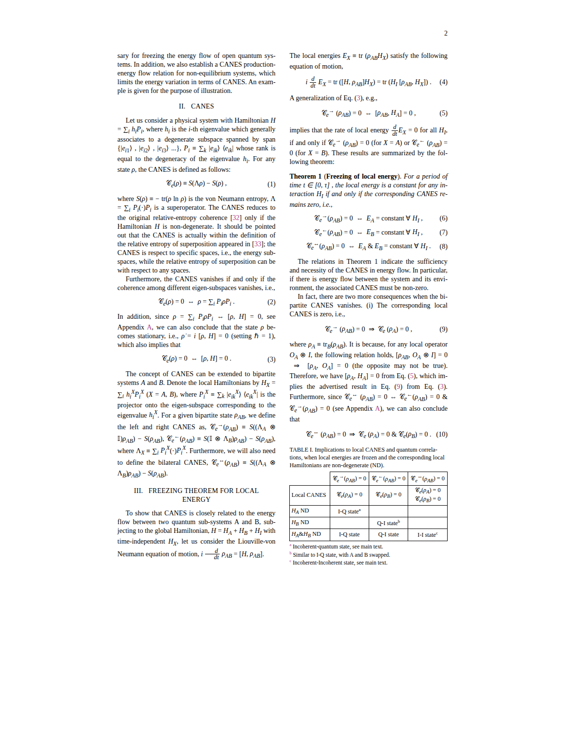2
sary for freezing the energy flow of open quantum systems. In addition, we also establish a CANES production-energy flow relation for non-equilibrium systems, which limits the energy variation in terms of CANES. An example is given for the purpose of illustration.
II. CANES
Let us consider a physical system with Hamiltonian H = ∑i hiPi, where hi is the i-th eigenvalue which generally associates to a degenerate subspace spanned by span {|ei1⟩ , |ei2⟩ , |ei3⟩ ...}, Pi ≡ ∑k |eik⟩ ⟨eik| whose rank is equal to the degeneracy of the eigenvalue hi. For any state ρ, the CANES is defined as follows:
𝒞e(ρ) ≡ S(Λρ) − S(ρ) , (1)
where S(ρ) ≡ − tr(ρ ln ρ) is the von Neumann entropy, Λ = ∑i Pi(·)Pi is a superoperator. The CANES reduces to the original relative-entropy coherence [32] only if the Hamiltonian H is non-degenerate. It should be pointed out that the CANES is actually within the definition of the relative entropy of superposition appeared in [33]; the CANES is respect to specific spaces, i.e., the energy subspaces, while the relative entropy of superposition can be with respect to any spaces.
Furthermore, the CANES vanishes if and only if the coherence among different eigen-subspaces vanishes, i.e.,
𝒞e(ρ) = 0 ⇔ ρ = ∑i PiρPi . (2)
In addition, since ρ = ∑i PiρPi ⇔ [ρ, H] = 0, see Appendix A, we can also conclude that the state ρ becomes stationary, i.e., ρ̇ = i [ρ, H] = 0 (setting ℏ = 1), which also implies that
𝒞e(ρ) = 0 ⇔ [ρ, H] = 0 . (3)
The concept of CANES can be extended to bipartite systems A and B. Denote the local Hamiltonians by HX = ∑i hiXPiX (X = A, B), where PiX ≡ ∑k |eikX⟩ ⟨eikX| is the projector onto the eigen-subspace corresponding to the eigenvalue hiX. For a given bipartite state ρAB, we define the left and right CANES as, 𝒞e→(ρAB) ≡ S((ΛA ⊗ 𝕀)ρAB) − S(ρAB), 𝒞e←(ρAB) ≡ S(𝕀 ⊗ ΛB)ρAB) − S(ρAB), where ΛX ≡ ∑i PiX(·)PiX. Furthermore, we will also need to define the bilateral CANES, 𝒞e↔(ρAB) ≡ S((ΛA ⊗ ΛB)ρAB) − S(ρAB).
III. Freezing theorem for local
energy
To show that CANES is closely related to the energy flow between two quantum sub-systems A and B, subjecting to the global Hamiltonian, H = HA + HB + HI with time-independent HX, let us consider the Liouville-von Neumann equation of motion, i ddt ρAB = [H, ρAB].
The local energies EX ≡ tr (ρABHX) satisfy the following equation of motion,
i ddt EX = tr ([H, ρAB]HX) = tr (HI [ρAB, HX]) . (4)
A generalization of Eq. (3), e.g.,
𝒞e→ (ρAB) = 0 ⇔ [ρAB, HA] = 0 , (5)
implies that the rate of local energy ddt EX = 0 for all HI, if and only if 𝒞e→ (ρAB) = 0 (for X = A) or 𝒞e← (ρAB) = 0 (for X = B). These results are summarized by the following theorem:
Theorem 1 (Freezing of local energy). For a period of time t ∈ [0, τ] , the local energy is a constant for any interaction HI if and only if the corresponding CANES remains zero, i.e.,
𝒞e→(ρAB) = 0 ⇔ EA = constant ∀ HI ,(6)
𝒞e←(ρAB) = 0 ⇔ EB = constant ∀ HI ,(7)
𝒞e↔(ρAB) = 0 ⇔ EA & EB = constant ∀ HI .(8)
The relations in Theorem 1 indicate the sufficiency and necessity of the CANES in energy flow. In particular, if there is energy flow between the system and its environment, the associated CANES must be non-zero.
In fact, there are two more consequences when the bipartite CANES vanishes. (i) The corresponding local CANES is zero, i.e.,
𝒞e→ (ρAB) = 0 ⇒ 𝒞e (ρA) = 0 , (9)
where ρA ≡ trB(ρAB). It is because, for any local operator OA ⊗ I, the following relation holds, [ρAB, OA ⊗ I] = 0 ⇒ [ρA, OA] = 0 (the opposite may not be true). Therefore, we have [ρA, HA] = 0 from Eq. (5), which implies the advertised result in Eq. (9) from Eq. (3). Furthermore, since 𝒞e↔ (ρAB) = 0 ⇔ 𝒞e←(ρAB) = 0 & 𝒞e→(ρAB) = 0 (see Appendix A), we can also conclude that
𝒞e↔ (ρAB) = 0 ⇒ 𝒞e (ρA) = 0 & 𝒞e(ρB) = 0 . (10)
TABLE I. Implications to local CANES and quantum correlations, when local energies are frozen and the corresponding local Hamiltonians are non-degenerate (ND).
| | 𝒞 e → ( ρ AB ) = 0 | 𝒞 e ← ( ρ AB ) = 0 | 𝒞 e ↔ ( ρ AB ) = 0 |
| Local CANES | 𝒞 e ( ρ A ) = 0 | 𝒞 e ( ρ B ) = 0 | 𝒞 e ( ρ A ) = 0 𝒞 e ( ρ B ) = 0 |
| H A ND | I-Q state a | | |
| H B ND | | Q-I state b | |
| H A & H B ND | I-Q state | Q-I state | I-I state c |
a Incoherent-quantum state, see main text.
b Similar to I-Q state, with A and B swapped.
c Incoherent-Incoherent state, see main text.